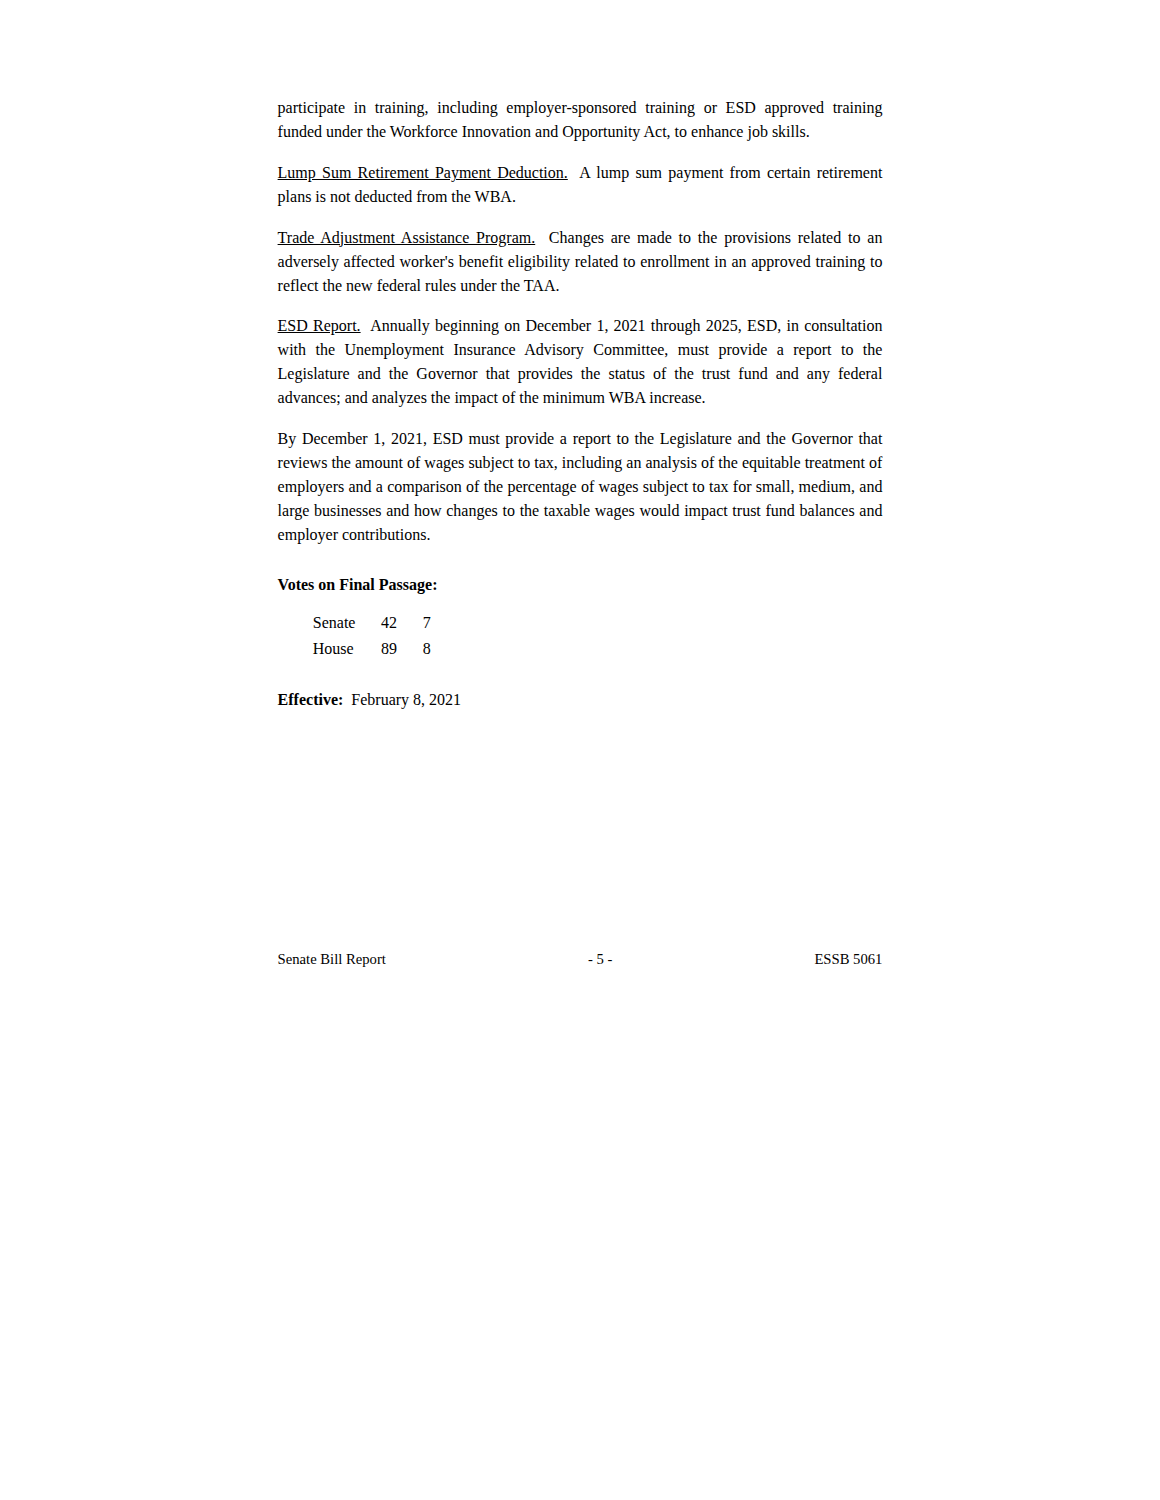participate in training, including employer-sponsored training or ESD approved training funded under the Workforce Innovation and Opportunity Act, to enhance job skills.
Lump Sum Retirement Payment Deduction. A lump sum payment from certain retirement plans is not deducted from the WBA.
Trade Adjustment Assistance Program. Changes are made to the provisions related to an adversely affected worker's benefit eligibility related to enrollment in an approved training to reflect the new federal rules under the TAA.
ESD Report. Annually beginning on December 1, 2021 through 2025, ESD, in consultation with the Unemployment Insurance Advisory Committee, must provide a report to the Legislature and the Governor that provides the status of the trust fund and any federal advances; and analyzes the impact of the minimum WBA increase.
By December 1, 2021, ESD must provide a report to the Legislature and the Governor that reviews the amount of wages subject to tax, including an analysis of the equitable treatment of employers and a comparison of the percentage of wages subject to tax for small, medium, and large businesses and how changes to the taxable wages would impact trust fund balances and employer contributions.
Votes on Final Passage:
| Senate | 42 | 7 |
| House | 89 | 8 |
Effective: February 8, 2021
Senate Bill Report
- 5 -
ESSB 5061